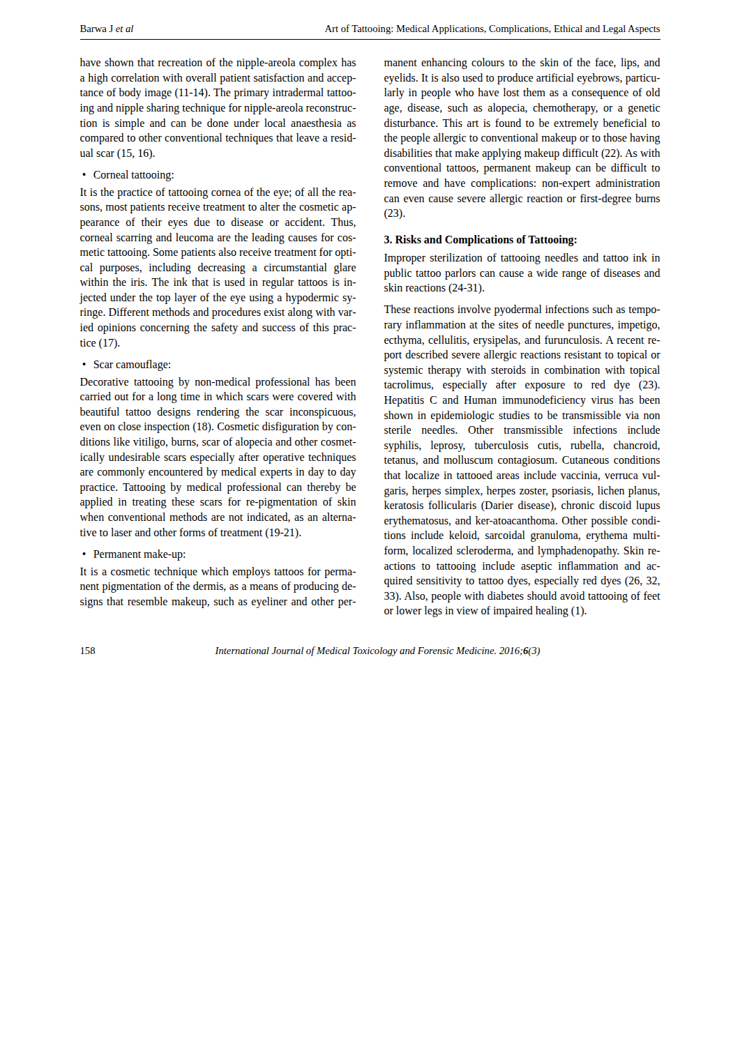Barwa J et al Art of Tattooing: Medical Applications, Complications, Ethical and Legal Aspects
have shown that recreation of the nipple-areola complex has a high correlation with overall patient satisfaction and acceptance of body image (11-14). The primary intradermal tattooing and nipple sharing technique for nipple-areola reconstruction is simple and can be done under local anaesthesia as compared to other conventional techniques that leave a residual scar (15, 16).
Corneal tattooing:
It is the practice of tattooing cornea of the eye; of all the reasons, most patients receive treatment to alter the cosmetic appearance of their eyes due to disease or accident. Thus, corneal scarring and leucoma are the leading causes for cosmetic tattooing. Some patients also receive treatment for optical purposes, including decreasing a circumstantial glare within the iris. The ink that is used in regular tattoos is injected under the top layer of the eye using a hypodermic syringe. Different methods and procedures exist along with varied opinions concerning the safety and success of this practice (17).
Scar camouflage:
Decorative tattooing by non-medical professional has been carried out for a long time in which scars were covered with beautiful tattoo designs rendering the scar inconspicuous, even on close inspection (18). Cosmetic disfiguration by conditions like vitiligo, burns, scar of alopecia and other cosmetically undesirable scars especially after operative techniques are commonly encountered by medical experts in day to day practice. Tattooing by medical professional can thereby be applied in treating these scars for re-pigmentation of skin when conventional methods are not indicated, as an alternative to laser and other forms of treatment (19-21).
Permanent make-up:
It is a cosmetic technique which employs tattoos for permanent pigmentation of the dermis, as a means of producing designs that resemble makeup, such as eyeliner and other permanent enhancing colours to the skin of the face, lips, and eyelids. It is also used to produce artificial eyebrows, particularly in people who have lost them as a consequence of old age, disease, such as alopecia, chemotherapy, or a genetic disturbance. This art is found to be extremely beneficial to the people allergic to conventional makeup or to those having disabilities that make applying makeup difficult (22). As with conventional tattoos, permanent makeup can be difficult to remove and have complications: non-expert administration can even cause severe allergic reaction or first-degree burns (23).
3. Risks and Complications of Tattooing:
Improper sterilization of tattooing needles and tattoo ink in public tattoo parlors can cause a wide range of diseases and skin reactions (24-31).
These reactions involve pyodermal infections such as temporary inflammation at the sites of needle punctures, impetigo, ecthyma, cellulitis, erysipelas, and furunculosis. A recent report described severe allergic reactions resistant to topical or systemic therapy with steroids in combination with topical tacrolimus, especially after exposure to red dye (23). Hepatitis C and Human immunodeficiency virus has been shown in epidemiologic studies to be transmissible via non sterile needles. Other transmissible infections include syphilis, leprosy, tuberculosis cutis, rubella, chancroid, tetanus, and molluscum contagiosum. Cutaneous conditions that localize in tattooed areas include vaccinia, verruca vulgaris, herpes simplex, herpes zoster, psoriasis, lichen planus, keratosis follicularis (Darier disease), chronic discoid lupus erythematosus, and ker-atoacanthoma. Other possible conditions include keloid, sarcoidal granuloma, erythema multiform, localized scleroderma, and lymphadenopathy. Skin reactions to tattooing include aseptic inflammation and acquired sensitivity to tattoo dyes, especially red dyes (26, 32, 33). Also, people with diabetes should avoid tattooing of feet or lower legs in view of impaired healing (1).
158 International Journal of Medical Toxicology and Forensic Medicine. 2016;6(3)